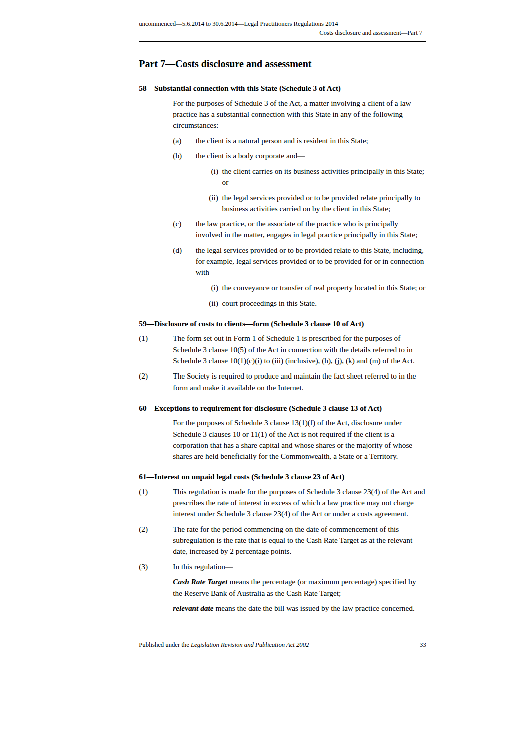uncommenced—5.6.2014 to 30.6.2014—Legal Practitioners Regulations 2014 Costs disclosure and assessment—Part 7
Part 7—Costs disclosure and assessment
58—Substantial connection with this State (Schedule 3 of Act)
For the purposes of Schedule 3 of the Act, a matter involving a client of a law practice has a substantial connection with this State in any of the following circumstances:
(a) the client is a natural person and is resident in this State;
(b) the client is a body corporate and—
(i) the client carries on its business activities principally in this State; or
(ii) the legal services provided or to be provided relate principally to business activities carried on by the client in this State;
(c) the law practice, or the associate of the practice who is principally involved in the matter, engages in legal practice principally in this State;
(d) the legal services provided or to be provided relate to this State, including, for example, legal services provided or to be provided for or in connection with—
(i) the conveyance or transfer of real property located in this State; or
(ii) court proceedings in this State.
59—Disclosure of costs to clients—form (Schedule 3 clause 10 of Act)
(1) The form set out in Form 1 of Schedule 1 is prescribed for the purposes of Schedule 3 clause 10(5) of the Act in connection with the details referred to in Schedule 3 clause 10(1)(c)(i) to (iii) (inclusive), (h), (j), (k) and (m) of the Act.
(2) The Society is required to produce and maintain the fact sheet referred to in the form and make it available on the Internet.
60—Exceptions to requirement for disclosure (Schedule 3 clause 13 of Act)
For the purposes of Schedule 3 clause 13(1)(f) of the Act, disclosure under Schedule 3 clauses 10 or 11(1) of the Act is not required if the client is a corporation that has a share capital and whose shares or the majority of whose shares are held beneficially for the Commonwealth, a State or a Territory.
61—Interest on unpaid legal costs (Schedule 3 clause 23 of Act)
(1) This regulation is made for the purposes of Schedule 3 clause 23(4) of the Act and prescribes the rate of interest in excess of which a law practice may not charge interest under Schedule 3 clause 23(4) of the Act or under a costs agreement.
(2) The rate for the period commencing on the date of commencement of this subregulation is the rate that is equal to the Cash Rate Target as at the relevant date, increased by 2 percentage points.
(3) In this regulation—
Cash Rate Target means the percentage (or maximum percentage) specified by the Reserve Bank of Australia as the Cash Rate Target;
relevant date means the date the bill was issued by the law practice concerned.
Published under the Legislation Revision and Publication Act 2002 33